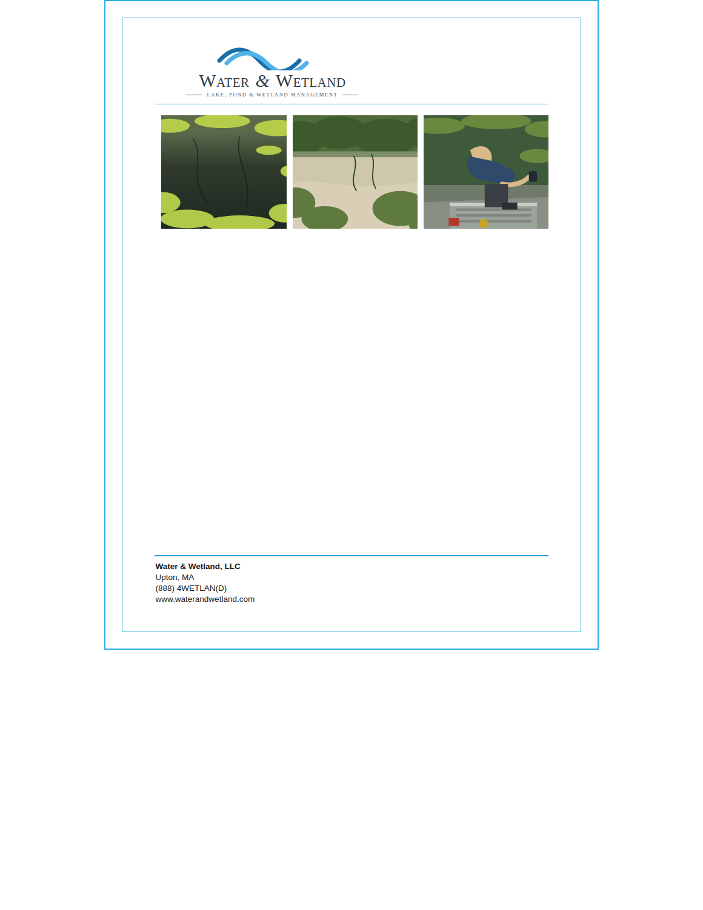Water & Wetland
Lake, Pond & Wetland Management
Water & Wetland, LLC
Upton, MA
(888) 4WETLAN(D)
www.waterandwetland.com